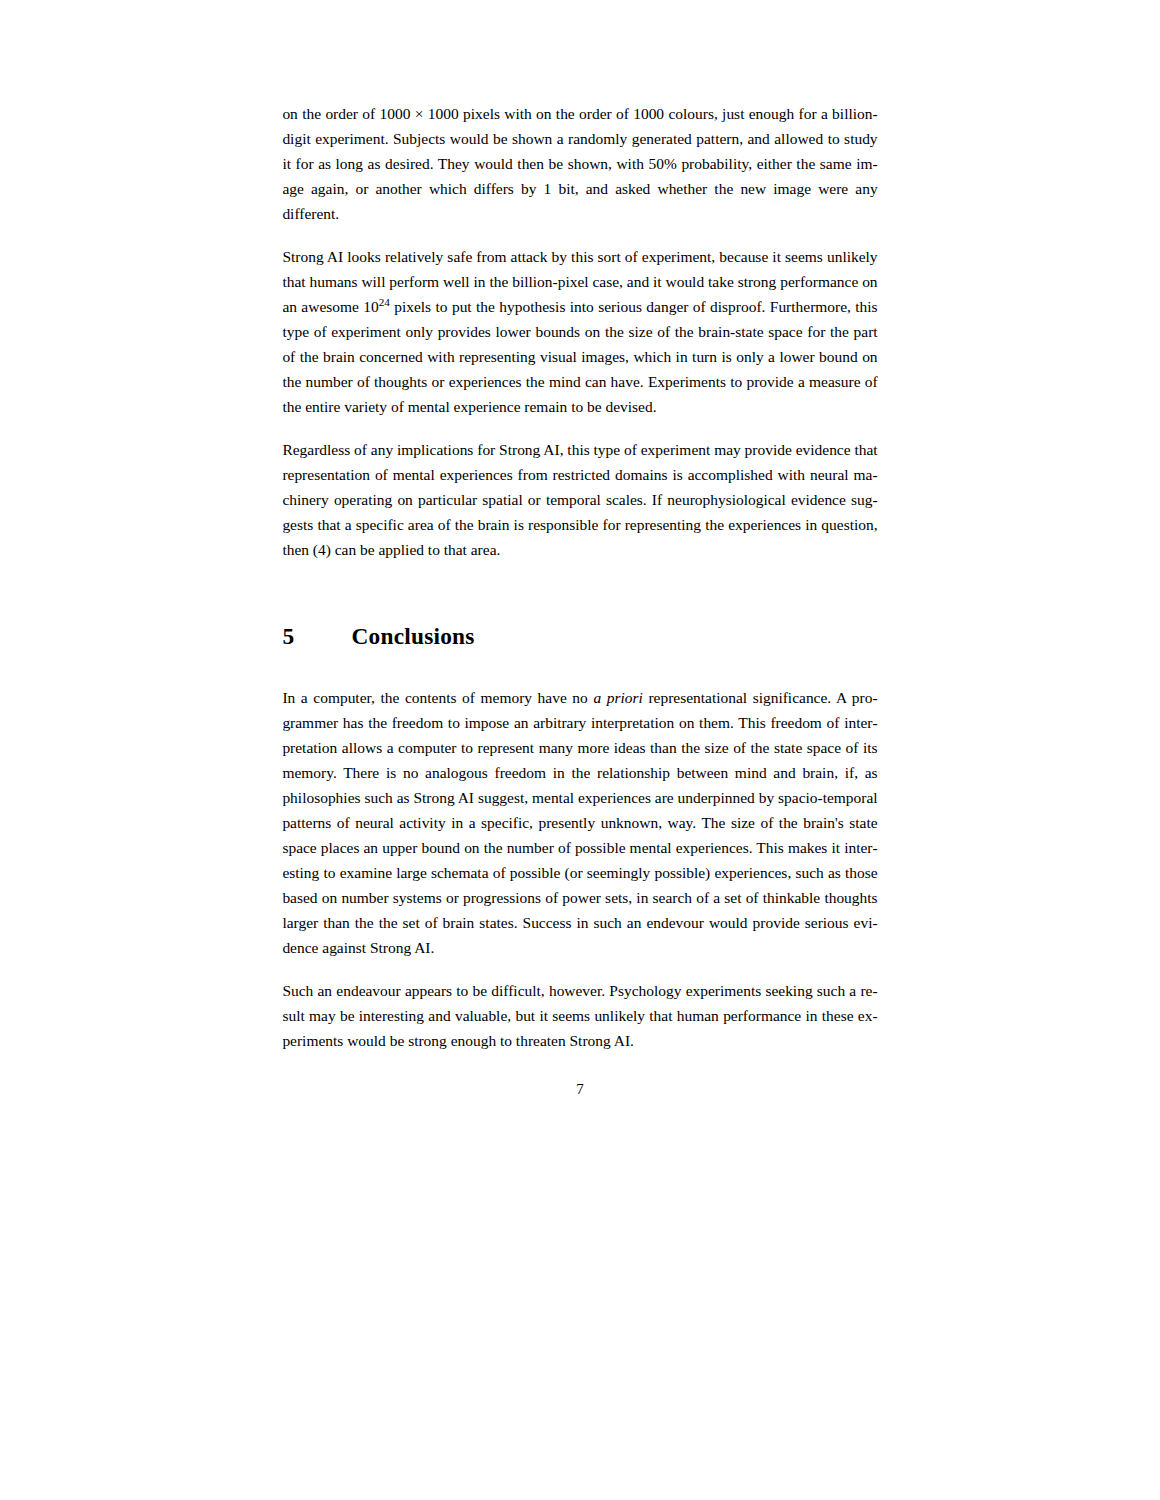on the order of 1000 × 1000 pixels with on the order of 1000 colours, just enough for a billion-digit experiment. Subjects would be shown a randomly generated pattern, and allowed to study it for as long as desired. They would then be shown, with 50% probability, either the same image again, or another which differs by 1 bit, and asked whether the new image were any different.
Strong AI looks relatively safe from attack by this sort of experiment, because it seems unlikely that humans will perform well in the billion-pixel case, and it would take strong performance on an awesome 1024 pixels to put the hypothesis into serious danger of disproof. Furthermore, this type of experiment only provides lower bounds on the size of the brain-state space for the part of the brain concerned with representing visual images, which in turn is only a lower bound on the number of thoughts or experiences the mind can have. Experiments to provide a measure of the entire variety of mental experience remain to be devised.
Regardless of any implications for Strong AI, this type of experiment may provide evidence that representation of mental experiences from restricted domains is accomplished with neural machinery operating on particular spatial or temporal scales. If neurophysiological evidence suggests that a specific area of the brain is responsible for representing the experiences in question, then (4) can be applied to that area.
5 Conclusions
In a computer, the contents of memory have no a priori representational significance. A programmer has the freedom to impose an arbitrary interpretation on them. This freedom of interpretation allows a computer to represent many more ideas than the size of the state space of its memory. There is no analogous freedom in the relationship between mind and brain, if, as philosophies such as Strong AI suggest, mental experiences are underpinned by spacio-temporal patterns of neural activity in a specific, presently unknown, way. The size of the brain's state space places an upper bound on the number of possible mental experiences. This makes it interesting to examine large schemata of possible (or seemingly possible) experiences, such as those based on number systems or progressions of power sets, in search of a set of thinkable thoughts larger than the the set of brain states. Success in such an endevour would provide serious evidence against Strong AI.
Such an endeavour appears to be difficult, however. Psychology experiments seeking such a result may be interesting and valuable, but it seems unlikely that human performance in these experiments would be strong enough to threaten Strong AI.
7